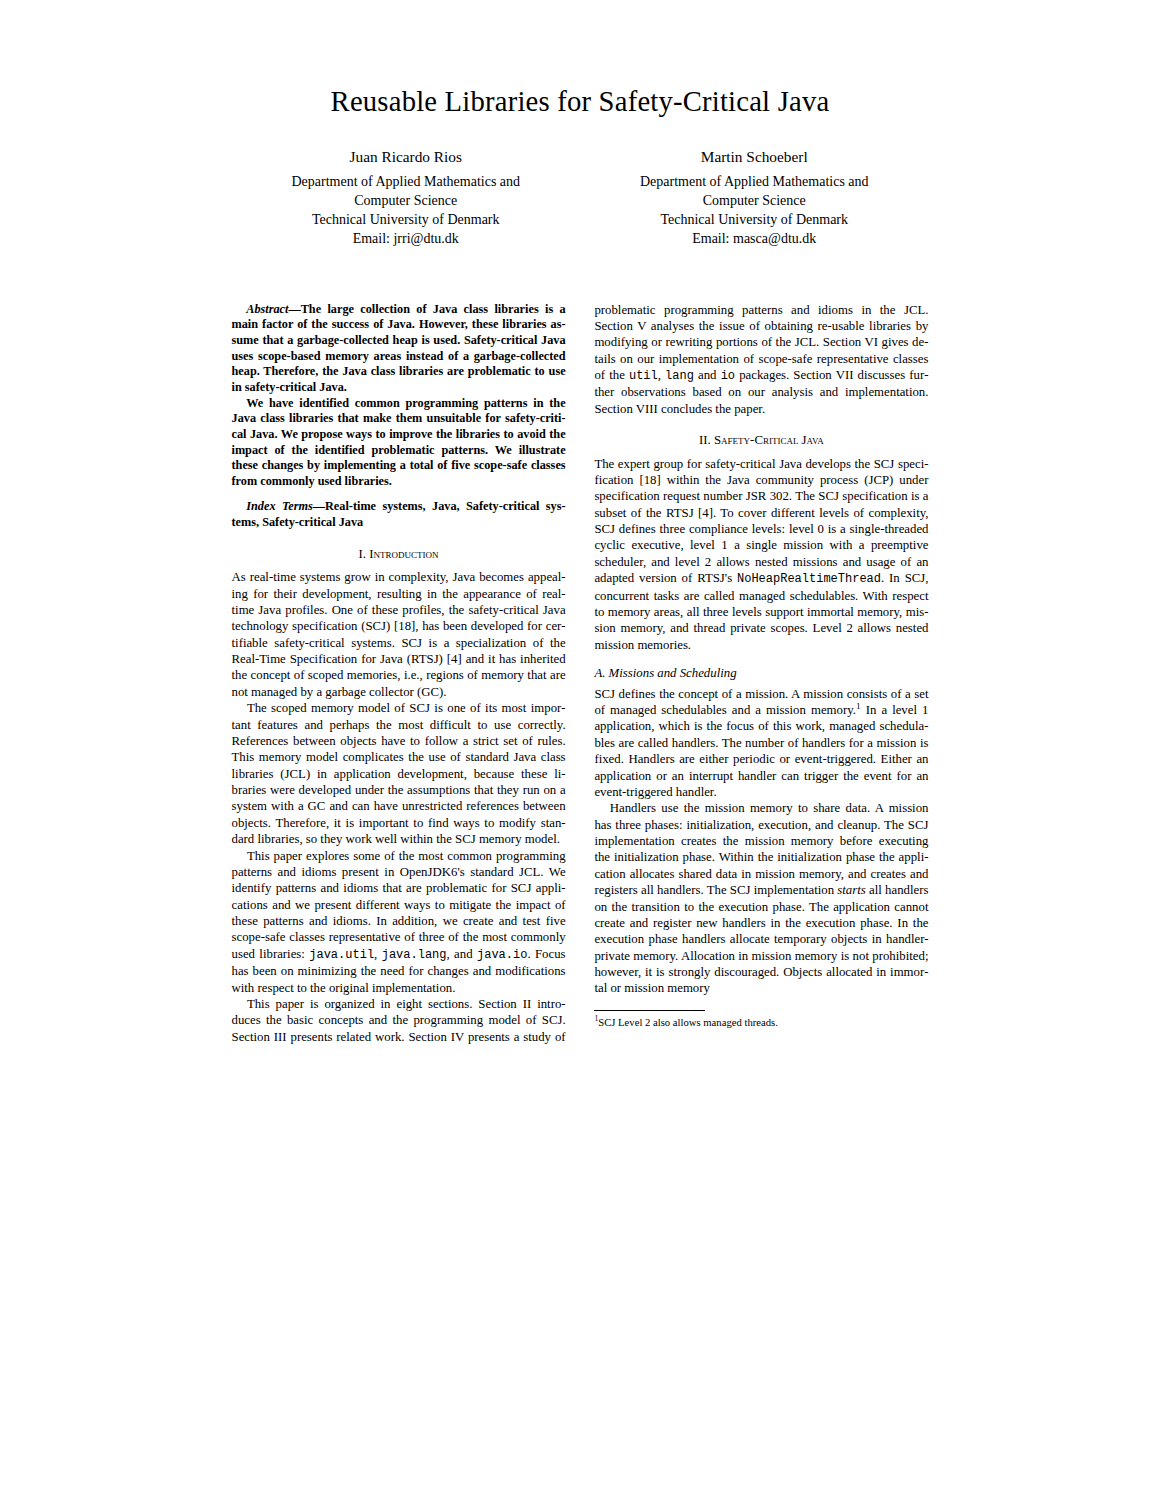Reusable Libraries for Safety-Critical Java
Juan Ricardo Rios
Department of Applied Mathematics and
Computer Science
Technical University of Denmark
Email: jrri@dtu.dk
Martin Schoeberl
Department of Applied Mathematics and
Computer Science
Technical University of Denmark
Email: masca@dtu.dk
Abstract—The large collection of Java class libraries is a main factor of the success of Java. However, these libraries assume that a garbage-collected heap is used. Safety-critical Java uses scope-based memory areas instead of a garbage-collected heap. Therefore, the Java class libraries are problematic to use in safety-critical Java.
We have identified common programming patterns in the Java class libraries that make them unsuitable for safety-critical Java. We propose ways to improve the libraries to avoid the impact of the identified problematic patterns. We illustrate these changes by implementing a total of five scope-safe classes from commonly used libraries.
Index Terms—Real-time systems, Java, Safety-critical systems, Safety-critical Java
I. Introduction
As real-time systems grow in complexity, Java becomes appealing for their development, resulting in the appearance of real-time Java profiles. One of these profiles, the safety-critical Java technology specification (SCJ) [18], has been developed for certifiable safety-critical systems. SCJ is a specialization of the Real-Time Specification for Java (RTSJ) [4] and it has inherited the concept of scoped memories, i.e., regions of memory that are not managed by a garbage collector (GC).
The scoped memory model of SCJ is one of its most important features and perhaps the most difficult to use correctly. References between objects have to follow a strict set of rules. This memory model complicates the use of standard Java class libraries (JCL) in application development, because these libraries were developed under the assumptions that they run on a system with a GC and can have unrestricted references between objects. Therefore, it is important to find ways to modify standard libraries, so they work well within the SCJ memory model.
This paper explores some of the most common programming patterns and idioms present in OpenJDK6's standard JCL. We identify patterns and idioms that are problematic for SCJ applications and we present different ways to mitigate the impact of these patterns and idioms. In addition, we create and test five scope-safe classes representative of three of the most commonly used libraries: java.util, java.lang, and java.io. Focus has been on minimizing the need for changes and modifications with respect to the original implementation.
This paper is organized in eight sections. Section II introduces the basic concepts and the programming model of SCJ. Section III presents related work. Section IV presents a study of problematic programming patterns and idioms in the JCL. Section V analyses the issue of obtaining re-usable libraries by modifying or rewriting portions of the JCL. Section VI gives details on our implementation of scope-safe representative classes of the util, lang and io packages. Section VII discusses further observations based on our analysis and implementation. Section VIII concludes the paper.
II. Safety-Critical Java
The expert group for safety-critical Java develops the SCJ specification [18] within the Java community process (JCP) under specification request number JSR 302. The SCJ specification is a subset of the RTSJ [4]. To cover different levels of complexity, SCJ defines three compliance levels: level 0 is a single-threaded cyclic executive, level 1 a single mission with a preemptive scheduler, and level 2 allows nested missions and usage of an adapted version of RTSJ's NoHeapRealtimeThread. In SCJ, concurrent tasks are called managed schedulables. With respect to memory areas, all three levels support immortal memory, mission memory, and thread private scopes. Level 2 allows nested mission memories.
A. Missions and Scheduling
SCJ defines the concept of a mission. A mission consists of a set of managed schedulables and a mission memory.1 In a level 1 application, which is the focus of this work, managed schedulables are called handlers. The number of handlers for a mission is fixed. Handlers are either periodic or event-triggered. Either an application or an interrupt handler can trigger the event for an event-triggered handler.
Handlers use the mission memory to share data. A mission has three phases: initialization, execution, and cleanup. The SCJ implementation creates the mission memory before executing the initialization phase. Within the initialization phase the application allocates shared data in mission memory, and creates and registers all handlers. The SCJ implementation starts all handlers on the transition to the execution phase. The application cannot create and register new handlers in the execution phase. In the execution phase handlers allocate temporary objects in handler-private memory. Allocation in mission memory is not prohibited; however, it is strongly discouraged. Objects allocated in immortal or mission memory
1SCJ Level 2 also allows managed threads.